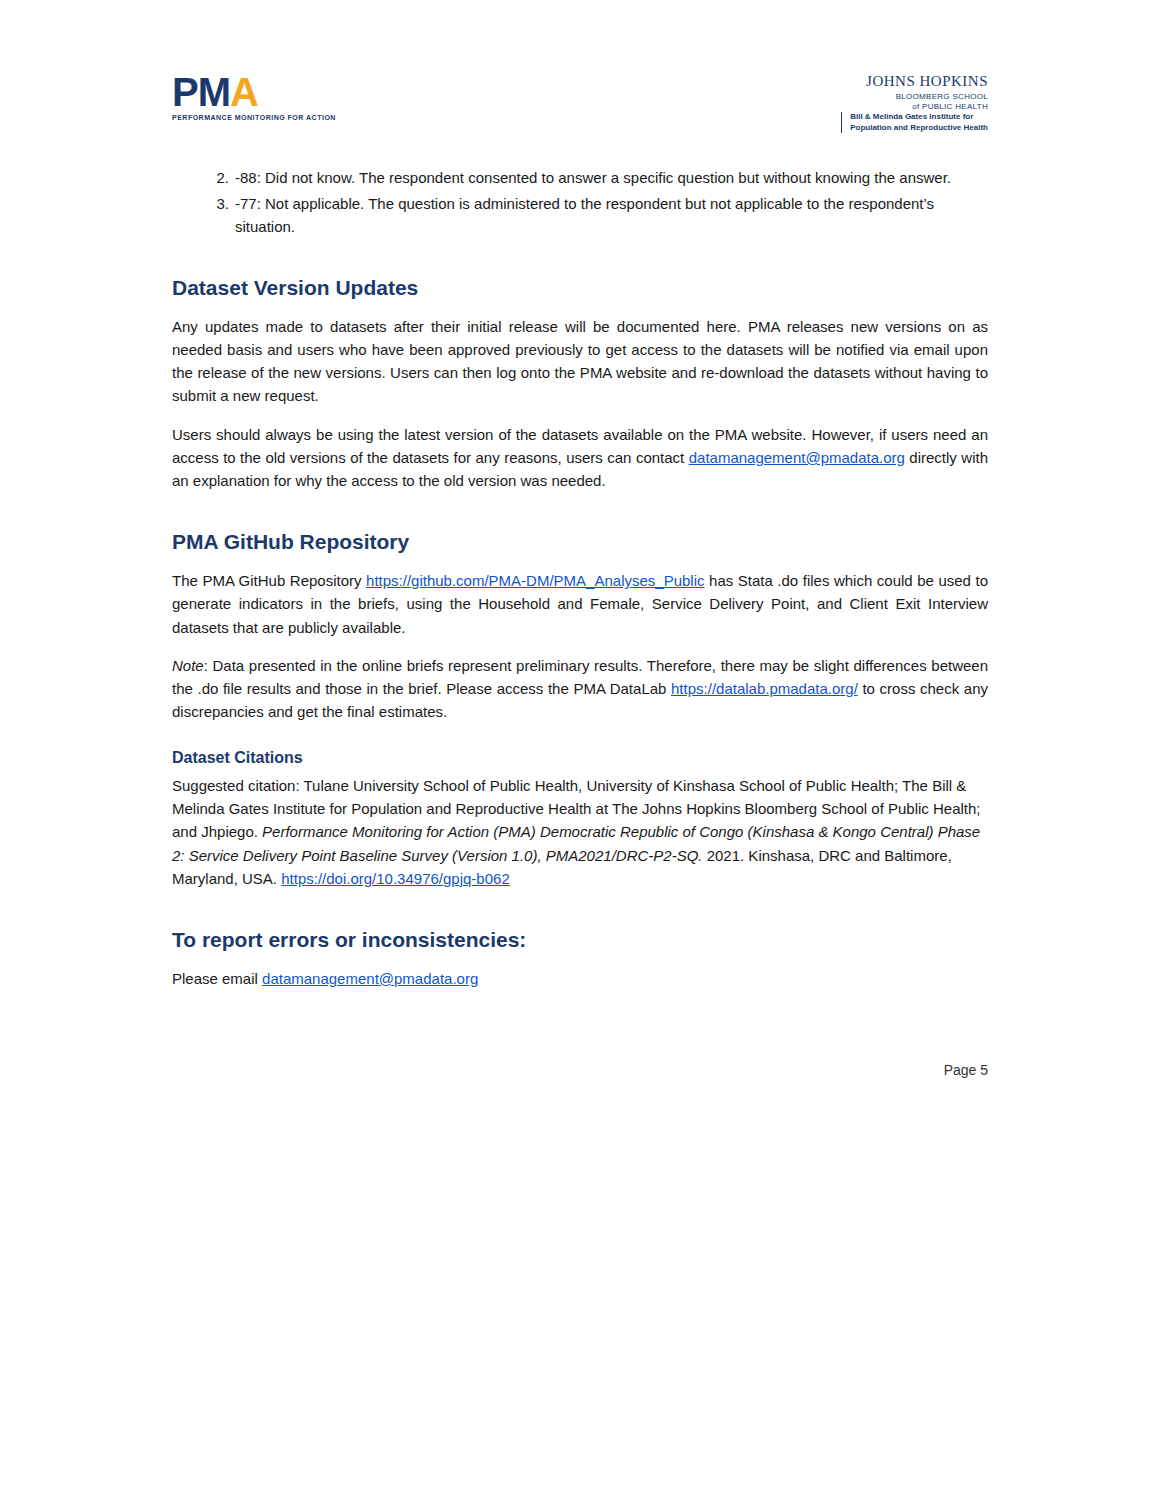PMA
PERFORMANCE MONITORING FOR ACTION
JOHNS HOPKINS BLOOMBERG SCHOOL
of PUBLIC HEALTH Bill & Melinda Gates Institute for Population and Reproductive Health
2.-88: Did not know. The respondent consented to answer a specific question but without knowing the answer.
3.-77: Not applicable. The question is administered to the respondent but not applicable to the respondent’s situation.
Dataset Version Updates
Any updates made to datasets after their initial release will be documented here. PMA releases new versions on as needed basis and users who have been approved previously to get access to the datasets will be notified via email upon the release of the new versions. Users can then log onto the PMA website and re-download the datasets without having to submit a new request.
Users should always be using the latest version of the datasets available on the PMA website. However, if users need an access to the old versions of the datasets for any reasons, users can contact datamanagement@pmadata.org directly with an explanation for why the access to the old version was needed.
PMA GitHub Repository
The PMA GitHub Repository https://github.com/PMA-DM/PMA_Analyses_Public has Stata .do files which could be used to generate indicators in the briefs, using the Household and Female, Service Delivery Point, and Client Exit Interview datasets that are publicly available.
Note: Data presented in the online briefs represent preliminary results. Therefore, there may be slight differences between the .do file results and those in the brief. Please access the PMA DataLab https://datalab.pmadata.org/ to cross check any discrepancies and get the final estimates.
Dataset Citations
Suggested citation: Tulane University School of Public Health, University of Kinshasa School of Public Health; The Bill & Melinda Gates Institute for Population and Reproductive Health at The Johns Hopkins Bloomberg School of Public Health; and Jhpiego. Performance Monitoring for Action (PMA) Democratic Republic of Congo (Kinshasa & Kongo Central) Phase 2: Service Delivery Point Baseline Survey (Version 1.0), PMA2021/DRC-P2-SQ. 2021. Kinshasa, DRC and Baltimore, Maryland, USA. https://doi.org/10.34976/gpjq-b062
To report errors or inconsistencies:
Please email datamanagement@pmadata.org
Page 5